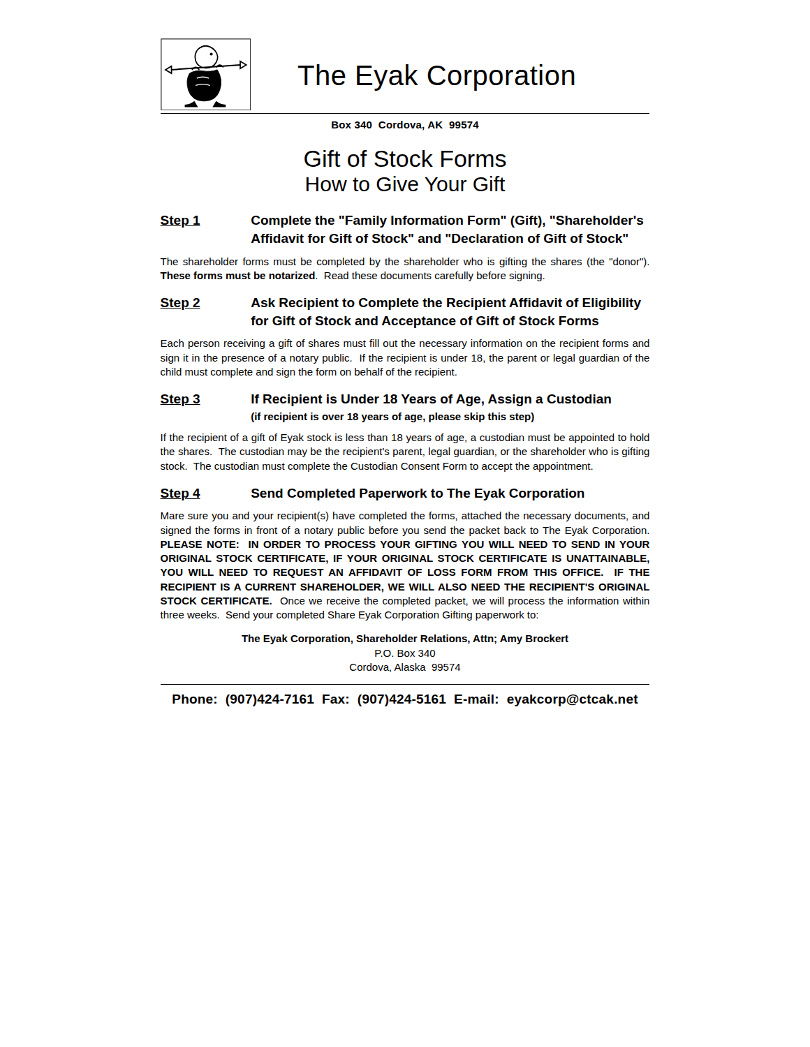The Eyak Corporation
Box 340 Cordova, AK 99574
Gift of Stock Forms
How to Give Your Gift
Step 1 Complete the "Family Information Form" (Gift), "Shareholder's Affidavit for Gift of Stock" and "Declaration of Gift of Stock"
The shareholder forms must be completed by the shareholder who is gifting the shares (the "donor"). These forms must be notarized. Read these documents carefully before signing.
Step 2 Ask Recipient to Complete the Recipient Affidavit of Eligibility for Gift of Stock and Acceptance of Gift of Stock Forms
Each person receiving a gift of shares must fill out the necessary information on the recipient forms and sign it in the presence of a notary public. If the recipient is under 18, the parent or legal guardian of the child must complete and sign the form on behalf of the recipient.
Step 3 If Recipient is Under 18 Years of Age, Assign a Custodian (if recipient is over 18 years of age, please skip this step)
If the recipient of a gift of Eyak stock is less than 18 years of age, a custodian must be appointed to hold the shares. The custodian may be the recipient's parent, legal guardian, or the shareholder who is gifting stock. The custodian must complete the Custodian Consent Form to accept the appointment.
Step 4 Send Completed Paperwork to The Eyak Corporation
Mare sure you and your recipient(s) have completed the forms, attached the necessary documents, and signed the forms in front of a notary public before you send the packet back to The Eyak Corporation. PLEASE NOTE: IN ORDER TO PROCESS YOUR GIFTING YOU WILL NEED TO SEND IN YOUR ORIGINAL STOCK CERTIFICATE, IF YOUR ORIGINAL STOCK CERTIFICATE IS UNATTAINABLE, YOU WILL NEED TO REQUEST AN AFFIDAVIT OF LOSS FORM FROM THIS OFFICE. IF THE RECIPIENT IS A CURRENT SHAREHOLDER, WE WILL ALSO NEED THE RECIPIENT'S ORIGINAL STOCK CERTIFICATE. Once we receive the completed packet, we will process the information within three weeks. Send your completed Share Eyak Corporation Gifting paperwork to:
The Eyak Corporation, Shareholder Relations, Attn; Amy Brockert
P.O. Box 340
Cordova, Alaska 99574
Phone: (907)424-7161 Fax: (907)424-5161 E-mail: eyakcorp@ctcak.net